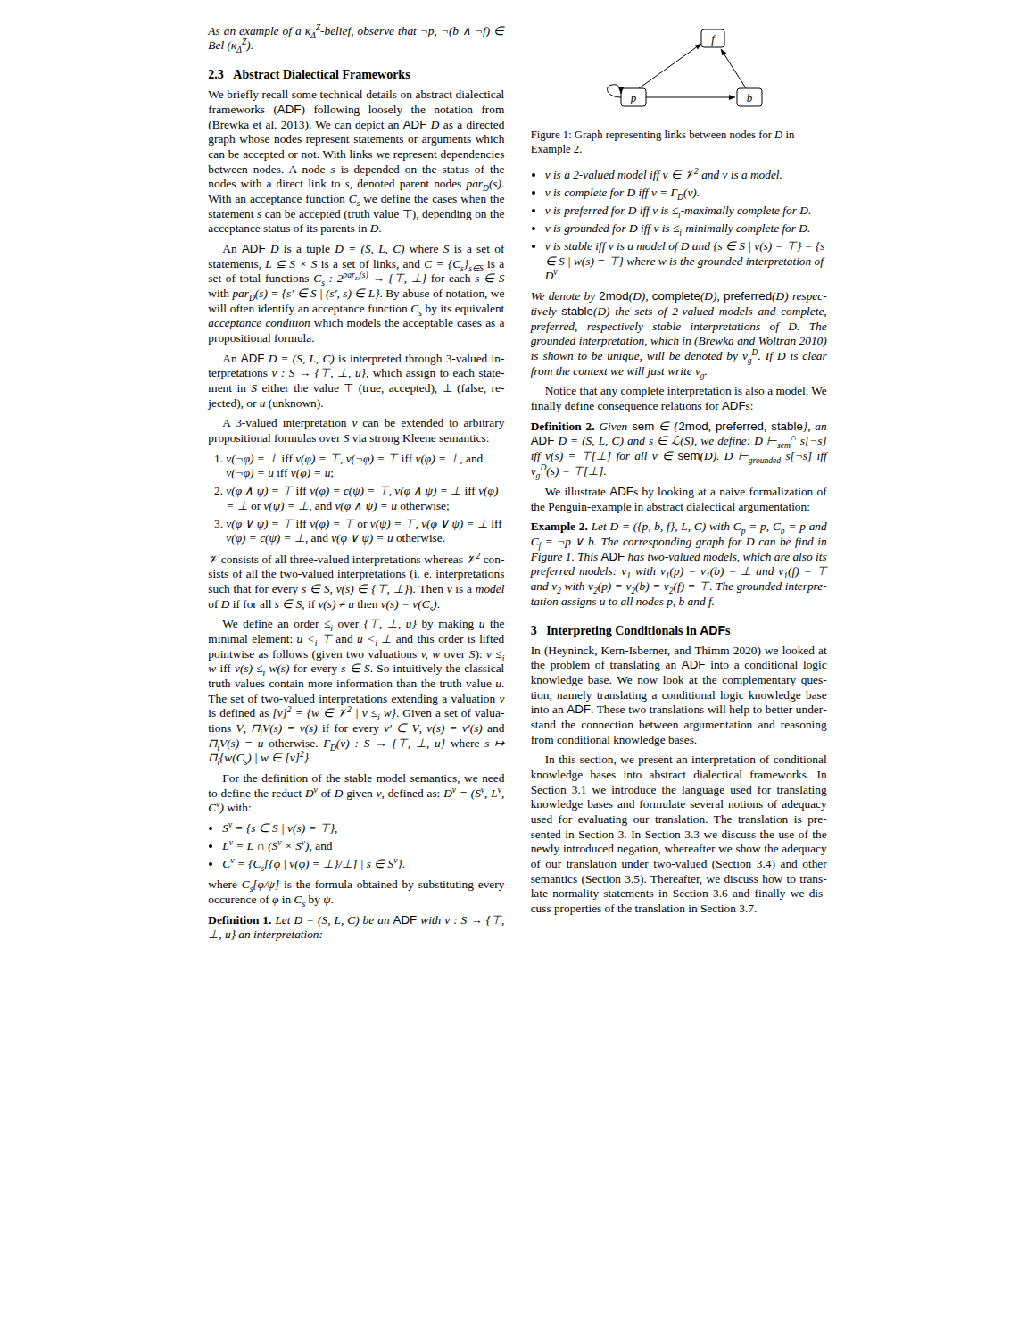As an example of a κΔZ-belief, observe that ¬p, ¬(b ∧ ¬f) ∈ Bel (κΔZ).
2.3 Abstract Dialectical Frameworks
We briefly recall some technical details on abstract dialectical frameworks (ADF) following loosely the notation from (Brewka et al. 2013). We can depict an ADF D as a directed graph whose nodes represent statements or arguments which can be accepted or not. With links we represent dependencies between nodes. A node s is depended on the status of the nodes with a direct link to s, denoted parent nodes parD(s). With an acceptance function Cs we define the cases when the statement s can be accepted (truth value ⊤), depending on the acceptance status of its parents in D.
An ADF D is a tuple D = (S, L, C) where S is a set of statements, L ⊆ S × S is a set of links, and C = {Cs}s∈S is a set of total functions Cs : 2parD(s) → {⊤, ⊥} for each s ∈ S with parD(s) = {s′ ∈ S | (s′, s) ∈ L}. By abuse of notation, we will often identify an acceptance function Cs by its equivalent acceptance condition which models the acceptable cases as a propositional formula.
An ADF D = (S, L, C) is interpreted through 3-valued interpretations v : S → {⊤, ⊥, u}, which assign to each statement in S either the value ⊤ (true, accepted), ⊥ (false, rejected), or u (unknown).
A 3-valued interpretation v can be extended to arbitrary propositional formulas over S via strong Kleene semantics:
v(¬φ) = ⊥ iff v(φ) = ⊤, v(¬φ) = ⊤ iff v(φ) = ⊥, and v(¬φ) = u iff v(φ) = u;
v(φ ∧ ψ) = ⊤ iff v(φ) = c(ψ) = ⊤, v(φ ∧ ψ) = ⊥ iff v(φ) = ⊥ or v(ψ) = ⊥, and v(φ ∧ ψ) = u otherwise;
v(φ ∨ ψ) = ⊤ iff v(φ) = ⊤ or v(ψ) = ⊤, v(φ ∨ ψ) = ⊥ iff v(φ) = c(ψ) = ⊥, and v(φ ∨ ψ) = u otherwise.
𝒱 consists of all three-valued interpretations whereas 𝒱2 consists of all the two-valued interpretations (i. e. interpretations such that for every s ∈ S, v(s) ∈ {⊤, ⊥}). Then v is a model of D if for all s ∈ S, if v(s) ≠ u then v(s) = v(Cs).
We define an order ≤i over {⊤, ⊥, u} by making u the minimal element: u <i ⊤ and u <i ⊥ and this order is lifted pointwise as follows (given two valuations v, w over S): v ≤i w iff v(s) ≤i w(s) for every s ∈ S. So intuitively the classical truth values contain more information than the truth value u. The set of two-valued interpretations extending a valuation v is defined as [v]2 = {w ∈ 𝒱2 | v ≤i w}. Given a set of valuations V, ⊓iV(s) = v(s) if for every v′ ∈ V, v(s) = v′(s) and ⊓iV(s) = u otherwise. ΓD(v) : S → {⊤, ⊥, u} where s ↦ ⊓i{w(Cs) | w ∈ [v]2}.
For the definition of the stable model semantics, we need to define the reduct Dv of D given v, defined as: Dv = (Sv, Lv, Cv) with:
Sv = {s ∈ S | v(s) = ⊤},
Lv = L ∩ (Sv × Sv), and
Cv = {Cs[{φ | v(φ) = ⊥}/⊥] | s ∈ Sv}.
where Cs[φ/ψ] is the formula obtained by substituting every occurence of φ in Cs by ψ.
Definition 1. Let D = (S, L, C) be an ADF with v : S → {⊤, ⊥, u} an interpretation:
f p b
Figure 1: Graph representing links between nodes for D in Example 2.
v is a 2-valued model iff v ∈ 𝒱2 and v is a model.
v is complete for D iff v = ΓD(v).
v is preferred for D iff v is ≤i-maximally complete for D.
v is grounded for D iff v is ≤i-minimally complete for D.
v is stable iff v is a model of D and {s ∈ S | v(s) = ⊤} = {s ∈ S | w(s) = ⊤} where w is the grounded interpretation of Dv.
We denote by 2mod(D), complete(D), preferred(D) respectively stable(D) the sets of 2-valued models and complete, preferred, respectively stable interpretations of D. The grounded interpretation, which in (Brewka and Woltran 2010) is shown to be unique, will be denoted by vgD. If D is clear from the context we will just write vg.
Notice that any complete interpretation is also a model. We finally define consequence relations for ADFs:
Definition 2. Given sem ∈ {2mod, preferred, stable}, an ADF D = (S, L, C) and s ∈ ℒ(S), we define: D ⊢sem∩ s[¬s] iff v(s) = ⊤[⊥] for all v ∈ sem(D). D ⊢grounded s[¬s] iff vgD(s) = ⊤[⊥].
We illustrate ADFs by looking at a naive formalization of the Penguin-example in abstract dialectical argumentation:
Example 2. Let D = ({p, b, f}, L, C) with Cp = p, Cb = p and Cf = ¬p ∨ b. The corresponding graph for D can be find in Figure 1. This ADF has two-valued models, which are also its preferred models: v1 with v1(p) = v1(b) = ⊥ and v1(f) = ⊤ and v2 with v2(p) = v2(b) = v2(f) = ⊤. The grounded interpretation assigns u to all nodes p, b and f.
3 Interpreting Conditionals in ADFs
In (Heyninck, Kern-Isberner, and Thimm 2020) we looked at the problem of translating an ADF into a conditional logic knowledge base. We now look at the complementary question, namely translating a conditional logic knowledge base into an ADF. These two translations will help to better understand the connection between argumentation and reasoning from conditional knowledge bases.
In this section, we present an interpretation of conditional knowledge bases into abstract dialectical frameworks. In Section 3.1 we introduce the language used for translating knowledge bases and formulate several notions of adequacy used for evaluating our translation. The translation is presented in Section 3. In Section 3.3 we discuss the use of the newly introduced negation, whereafter we show the adequacy of our translation under two-valued (Section 3.4) and other semantics (Section 3.5). Thereafter, we discuss how to translate normality statements in Section 3.6 and finally we discuss properties of the translation in Section 3.7.